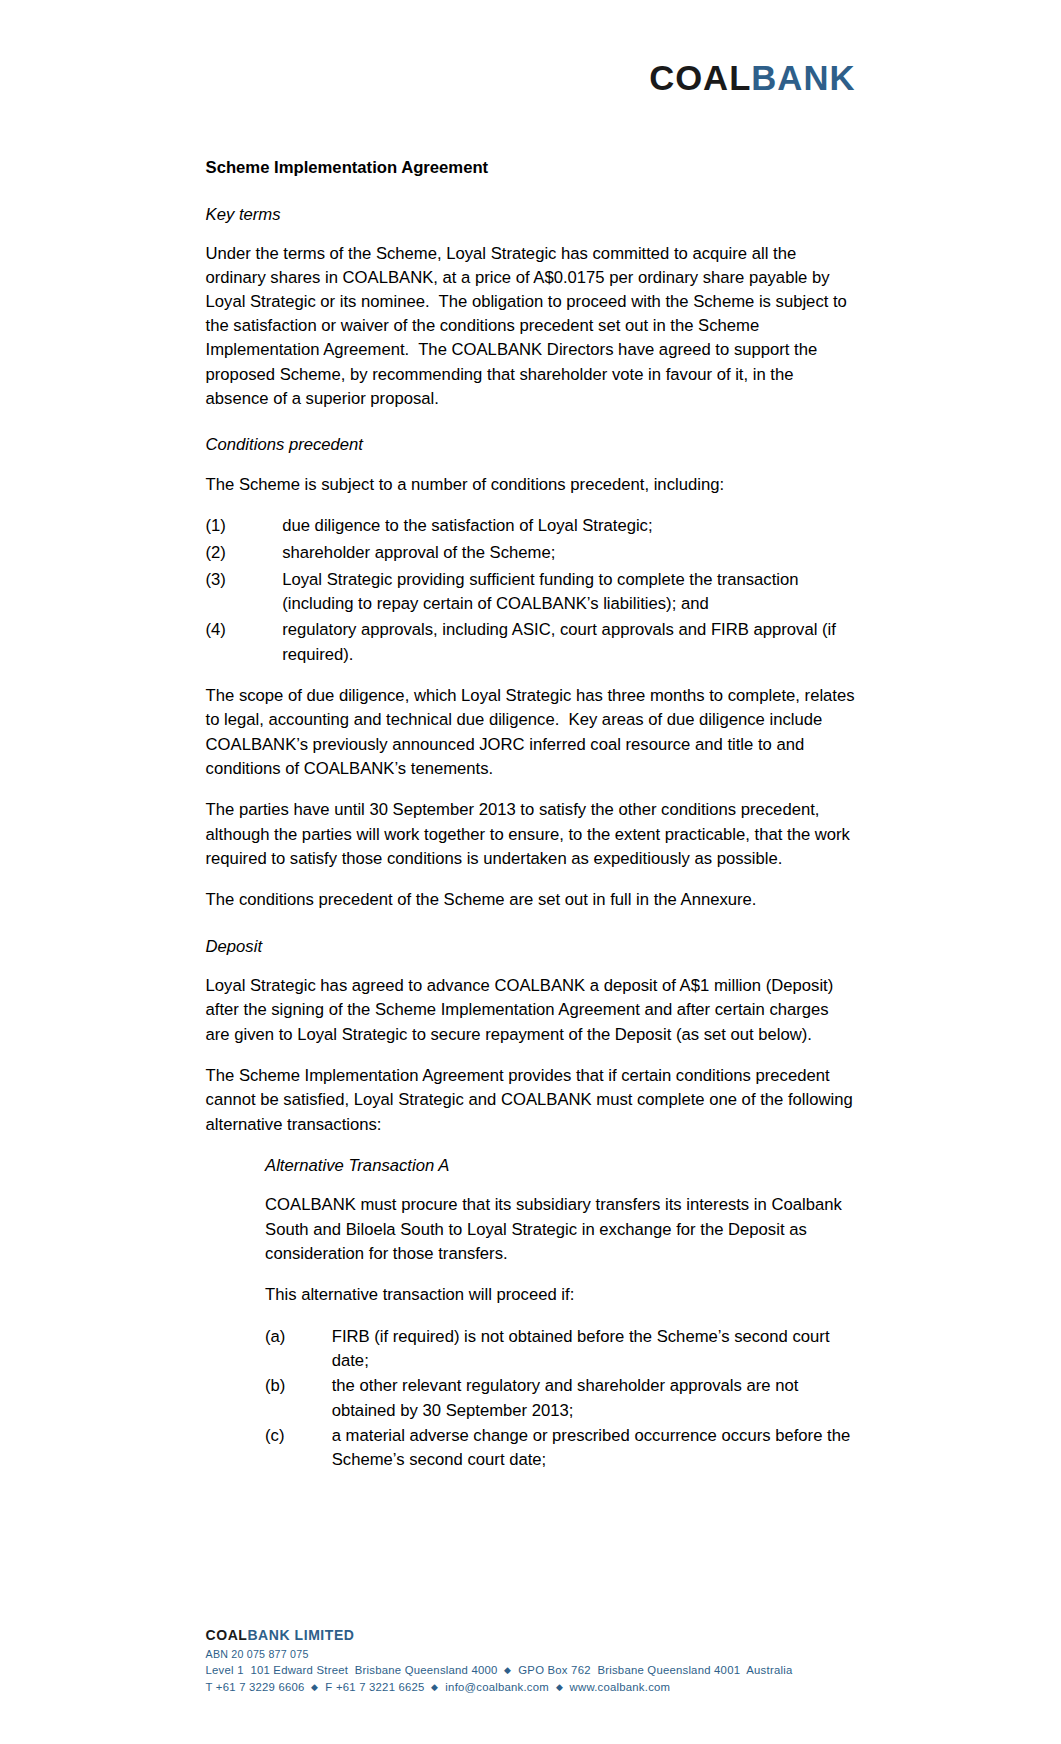COAL BANK
Scheme Implementation Agreement
Key terms
Under the terms of the Scheme, Loyal Strategic has committed to acquire all the ordinary shares in COALBANK, at a price of A$0.0175 per ordinary share payable by Loyal Strategic or its nominee. The obligation to proceed with the Scheme is subject to the satisfaction or waiver of the conditions precedent set out in the Scheme Implementation Agreement. The COALBANK Directors have agreed to support the proposed Scheme, by recommending that shareholder vote in favour of it, in the absence of a superior proposal.
Conditions precedent
The Scheme is subject to a number of conditions precedent, including:
(1) due diligence to the satisfaction of Loyal Strategic;
(2) shareholder approval of the Scheme;
(3) Loyal Strategic providing sufficient funding to complete the transaction (including to repay certain of COALBANK’s liabilities); and
(4) regulatory approvals, including ASIC, court approvals and FIRB approval (if required).
The scope of due diligence, which Loyal Strategic has three months to complete, relates to legal, accounting and technical due diligence. Key areas of due diligence include COALBANK’s previously announced JORC inferred coal resource and title to and conditions of COALBANK’s tenements.
The parties have until 30 September 2013 to satisfy the other conditions precedent, although the parties will work together to ensure, to the extent practicable, that the work required to satisfy those conditions is undertaken as expeditiously as possible.
The conditions precedent of the Scheme are set out in full in the Annexure.
Deposit
Loyal Strategic has agreed to advance COALBANK a deposit of A$1 million (Deposit) after the signing of the Scheme Implementation Agreement and after certain charges are given to Loyal Strategic to secure repayment of the Deposit (as set out below).
The Scheme Implementation Agreement provides that if certain conditions precedent cannot be satisfied, Loyal Strategic and COALBANK must complete one of the following alternative transactions:
Alternative Transaction A
COALBANK must procure that its subsidiary transfers its interests in Coalbank South and Biloela South to Loyal Strategic in exchange for the Deposit as consideration for those transfers.
This alternative transaction will proceed if:
(a) FIRB (if required) is not obtained before the Scheme’s second court date;
(b) the other relevant regulatory and shareholder approvals are not obtained by 30 September 2013;
(c) a material adverse change or prescribed occurrence occurs before the Scheme’s second court date;
COALBANK LIMITED
ABN 20 075 877 075
Level 1 101 Edward Street Brisbane Queensland 4000 ◆ GPO Box 762 Brisbane Queensland 4001 Australia
T +61 7 3229 6606 ◆ F +61 7 3221 6625 ◆ info@coalbank.com ◆ www.coalbank.com